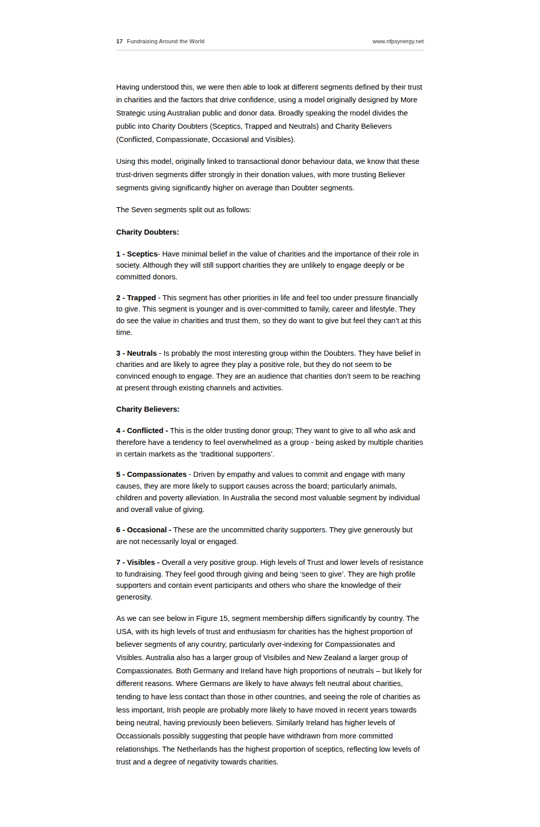17 Fundraising Around the World
www.nfpsynergy.net
Having understood this, we were then able to look at different segments defined by their trust in charities and the factors that drive confidence, using a model originally designed by More Strategic using Australian public and donor data. Broadly speaking the model divides the public into Charity Doubters (Sceptics, Trapped and Neutrals) and Charity Believers (Conflicted, Compassionate, Occasional and Visibles).
Using this model, originally linked to transactional donor behaviour data, we know that these trust-driven segments differ strongly in their donation values, with more trusting Believer segments giving significantly higher on average than Doubter segments.
The Seven segments split out as follows:
Charity Doubters:
1 - Sceptics- Have minimal belief in the value of charities and the importance of their role in society. Although they will still support charities they are unlikely to engage deeply or be committed donors.
2 - Trapped - This segment has other priorities in life and feel too under pressure financially to give. This segment is younger and is over-committed to family, career and lifestyle. They do see the value in charities and trust them, so they do want to give but feel they can’t at this time.
3 - Neutrals - Is probably the most interesting group within the Doubters. They have belief in charities and are likely to agree they play a positive role, but they do not seem to be convinced enough to engage. They are an audience that charities don’t seem to be reaching at present through existing channels and activities.
Charity Believers:
4 - Conflicted - This is the older trusting donor group; They want to give to all who ask and therefore have a tendency to feel overwhelmed as a group - being asked by multiple charities in certain markets as the ‘traditional supporters’.
5 - Compassionates - Driven by empathy and values to commit and engage with many causes, they are more likely to support causes across the board; particularly animals, children and poverty alleviation. In Australia the second most valuable segment by individual and overall value of giving.
6 - Occasional - These are the uncommitted charity supporters. They give generously but are not necessarily loyal or engaged.
7 - Visibles - Overall a very positive group. High levels of Trust and lower levels of resistance to fundraising. They feel good through giving and being ‘seen to give’. They are high profile supporters and contain event participants and others who share the knowledge of their generosity.
As we can see below in Figure 15, segment membership differs significantly by country. The USA, with its high levels of trust and enthusiasm for charities has the highest proportion of believer segments of any country, particularly over-indexing for Compassionates and Visibles. Australia also has a larger group of Visibiles and New Zealand a larger group of Compassionates. Both Germany and Ireland have high proportions of neutrals – but likely for different reasons. Where Germans are likely to have always felt neutral about charities, tending to have less contact than those in other countries, and seeing the role of charities as less important, Irish people are probably more likely to have moved in recent years towards being neutral, having previously been believers. Similarly Ireland has higher levels of Occassionals possibly suggesting that people have withdrawn from more committed relationships. The Netherlands has the highest proportion of sceptics, reflecting low levels of trust and a degree of negativity towards charities.